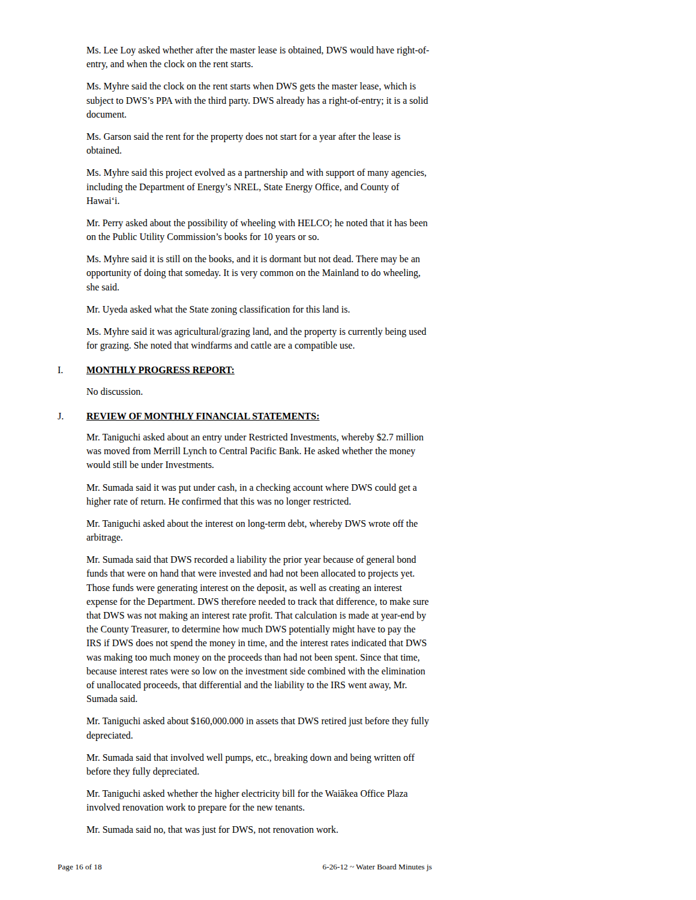Ms. Lee Loy asked whether after the master lease is obtained, DWS would have right-of-entry, and when the clock on the rent starts.
Ms. Myhre said the clock on the rent starts when DWS gets the master lease, which is subject to DWS’s PPA with the third party. DWS already has a right-of-entry; it is a solid document.
Ms. Garson said the rent for the property does not start for a year after the lease is obtained.
Ms. Myhre said this project evolved as a partnership and with support of many agencies, including the Department of Energy’s NREL, State Energy Office, and County of Hawai‘i.
Mr. Perry asked about the possibility of wheeling with HELCO; he noted that it has been on the Public Utility Commission’s books for 10 years or so.
Ms. Myhre said it is still on the books, and it is dormant but not dead. There may be an opportunity of doing that someday. It is very common on the Mainland to do wheeling, she said.
Mr. Uyeda asked what the State zoning classification for this land is.
Ms. Myhre said it was agricultural/grazing land, and the property is currently being used for grazing. She noted that windfarms and cattle are a compatible use.
I.
MONTHLY PROGRESS REPORT:
No discussion.
J.
REVIEW OF MONTHLY FINANCIAL STATEMENTS:
Mr. Taniguchi asked about an entry under Restricted Investments, whereby $2.7 million was moved from Merrill Lynch to Central Pacific Bank. He asked whether the money would still be under Investments.
Mr. Sumada said it was put under cash, in a checking account where DWS could get a higher rate of return. He confirmed that this was no longer restricted.
Mr. Taniguchi asked about the interest on long-term debt, whereby DWS wrote off the arbitrage.
Mr. Sumada said that DWS recorded a liability the prior year because of general bond funds that were on hand that were invested and had not been allocated to projects yet. Those funds were generating interest on the deposit, as well as creating an interest expense for the Department. DWS therefore needed to track that difference, to make sure that DWS was not making an interest rate profit. That calculation is made at year-end by the County Treasurer, to determine how much DWS potentially might have to pay the IRS if DWS does not spend the money in time, and the interest rates indicated that DWS was making too much money on the proceeds than had not been spent. Since that time, because interest rates were so low on the investment side combined with the elimination of unallocated proceeds, that differential and the liability to the IRS went away, Mr. Sumada said.
Mr. Taniguchi asked about $160,000.000 in assets that DWS retired just before they fully depreciated.
Mr. Sumada said that involved well pumps, etc., breaking down and being written off before they fully depreciated.
Mr. Taniguchi asked whether the higher electricity bill for the Waiākea Office Plaza involved renovation work to prepare for the new tenants.
Mr. Sumada said no, that was just for DWS, not renovation work.
Page 16 of 18
6-26-12 ~ Water Board Minutes js